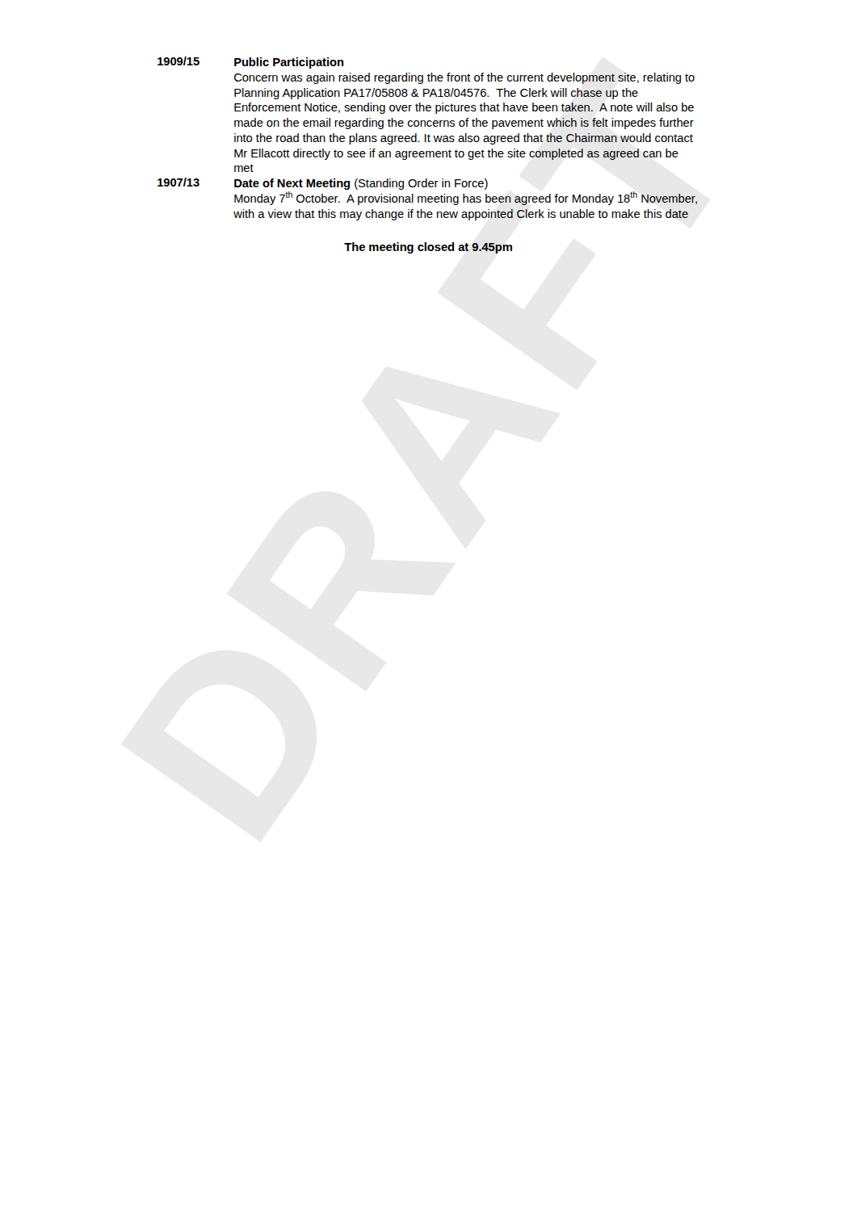DRAFT
| 1909/15 | Public Participation Concern was again raised regarding the front of the current development site, relating to Planning Application PA17/05808 & PA18/04576. The Clerk will chase up the Enforcement Notice, sending over the pictures that have been taken. A note will also be made on the email regarding the concerns of the pavement which is felt impedes further into the road than the plans agreed. It was also agreed that the Chairman would contact Mr Ellacott directly to see if an agreement to get the site completed as agreed can be met |
| 1907/13 | Date of Next Meeting (Standing Order in Force) Monday 7 th October. A provisional meeting has been agreed for Monday 18 th November, with a view that this may change if the new appointed Clerk is unable to make this date |
The meeting closed at 9.45pm